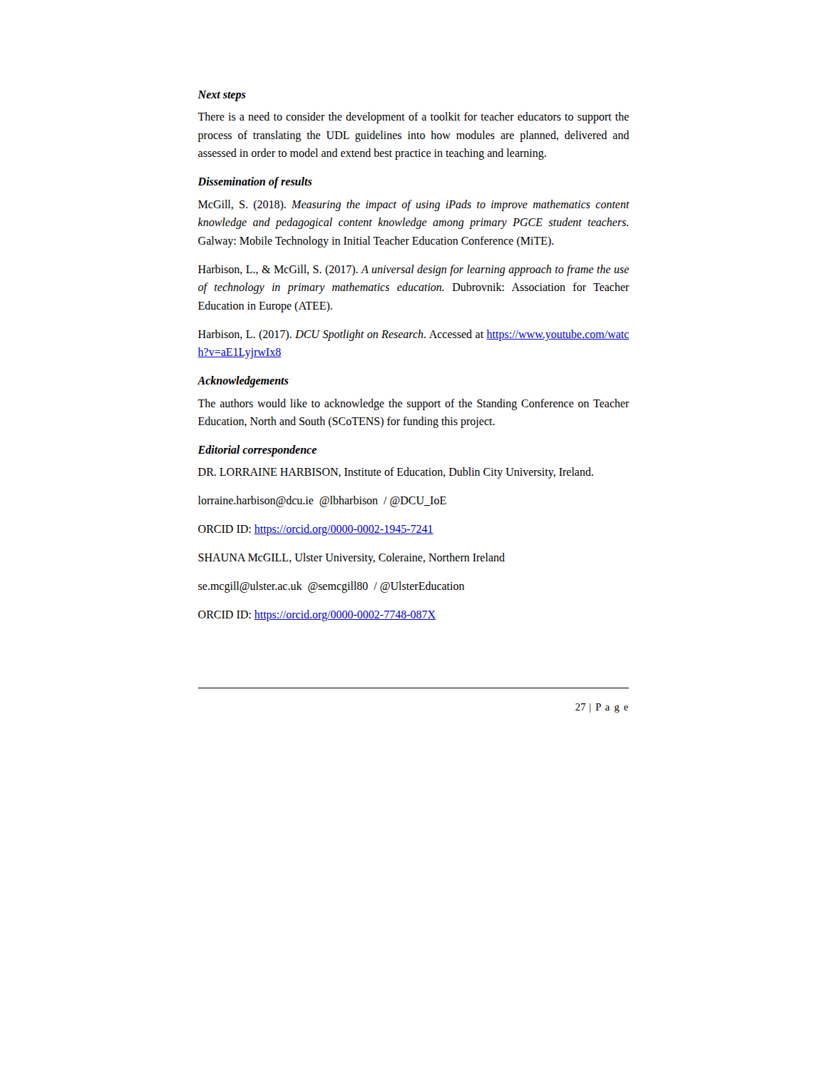Next steps
There is a need to consider the development of a toolkit for teacher educators to support the process of translating the UDL guidelines into how modules are planned, delivered and assessed in order to model and extend best practice in teaching and learning.
Dissemination of results
McGill, S. (2018). Measuring the impact of using iPads to improve mathematics content knowledge and pedagogical content knowledge among primary PGCE student teachers. Galway: Mobile Technology in Initial Teacher Education Conference (MiTE).
Harbison, L., & McGill, S. (2017). A universal design for learning approach to frame the use of technology in primary mathematics education. Dubrovnik: Association for Teacher Education in Europe (ATEE).
Harbison, L. (2017). DCU Spotlight on Research. Accessed at https://www.youtube.com/watch?v=aE1LyjrwIx8
Acknowledgements
The authors would like to acknowledge the support of the Standing Conference on Teacher Education, North and South (SCoTENS) for funding this project.
Editorial correspondence
DR. LORRAINE HARBISON, Institute of Education, Dublin City University, Ireland.
lorraine.harbison@dcu.ie @lbharbison / @DCU_IoE
ORCID ID: https://orcid.org/0000-0002-1945-7241
SHAUNA McGILL, Ulster University, Coleraine, Northern Ireland
se.mcgill@ulster.ac.uk @semcgill80 / @UlsterEducation
ORCID ID: https://orcid.org/0000-0002-7748-087X
27 | P a g e